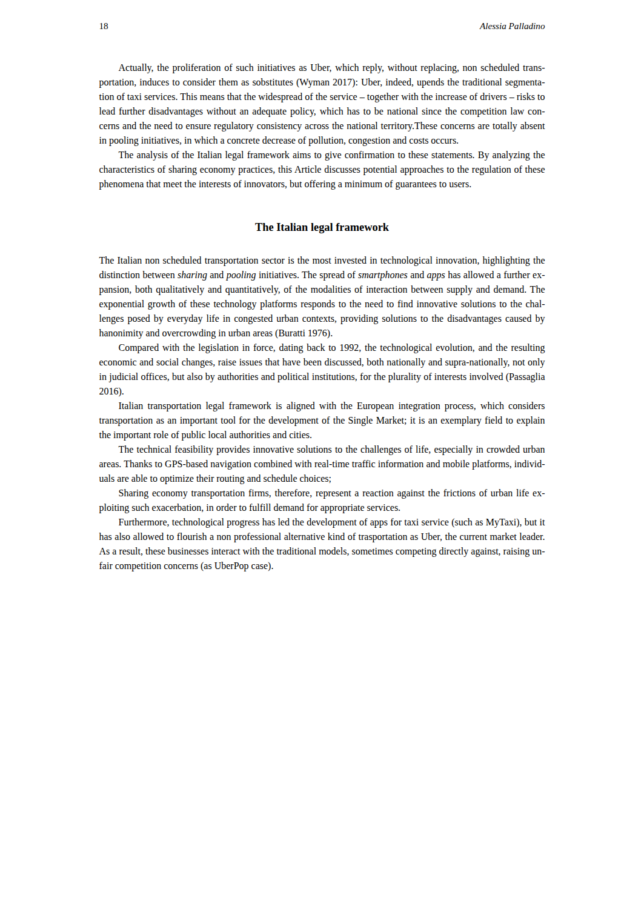18 Alessia Palladino
Actually, the proliferation of such initiatives as Uber, which reply, without replacing, non scheduled transportation, induces to consider them as sobstitutes (Wyman 2017): Uber, indeed, upends the traditional segmentation of taxi services. This means that the widespread of the service – together with the increase of drivers – risks to lead further disadvantages without an adequate policy, which has to be national since the competition law concerns and the need to ensure regulatory consistency across the national territory.These concerns are totally absent in pooling initiatives, in which a concrete decrease of pollution, congestion and costs occurs.
The analysis of the Italian legal framework aims to give confirmation to these statements. By analyzing the characteristics of sharing economy practices, this Article discusses potential approaches to the regulation of these phenomena that meet the interests of innovators, but offering a minimum of guarantees to users.
The Italian legal framework
The Italian non scheduled transportation sector is the most invested in technological innovation, highlighting the distinction between sharing and pooling initiatives. The spread of smartphones and apps has allowed a further expansion, both qualitatively and quantitatively, of the modalities of interaction between supply and demand. The exponential growth of these technology platforms responds to the need to find innovative solutions to the challenges posed by everyday life in congested urban contexts, providing solutions to the disadvantages caused by hanonimity and overcrowding in urban areas (Buratti 1976).
Compared with the legislation in force, dating back to 1992, the technological evolution, and the resulting economic and social changes, raise issues that have been discussed, both nationally and supra-nationally, not only in judicial offices, but also by authorities and political institutions, for the plurality of interests involved (Passaglia 2016).
Italian transportation legal framework is aligned with the European integration process, which considers transportation as an important tool for the development of the Single Market; it is an exemplary field to explain the important role of public local authorities and cities.
The technical feasibility provides innovative solutions to the challenges of life, especially in crowded urban areas. Thanks to GPS-based navigation combined with real-time traffic information and mobile platforms, individuals are able to optimize their routing and schedule choices;
Sharing economy transportation firms, therefore, represent a reaction against the frictions of urban life exploiting such exacerbation, in order to fulfill demand for appropriate services.
Furthermore, technological progress has led the development of apps for taxi service (such as MyTaxi), but it has also allowed to flourish a non professional alternative kind of trasportation as Uber, the current market leader. As a result, these businesses interact with the traditional models, sometimes competing directly against, raising unfair competition concerns (as UberPop case).